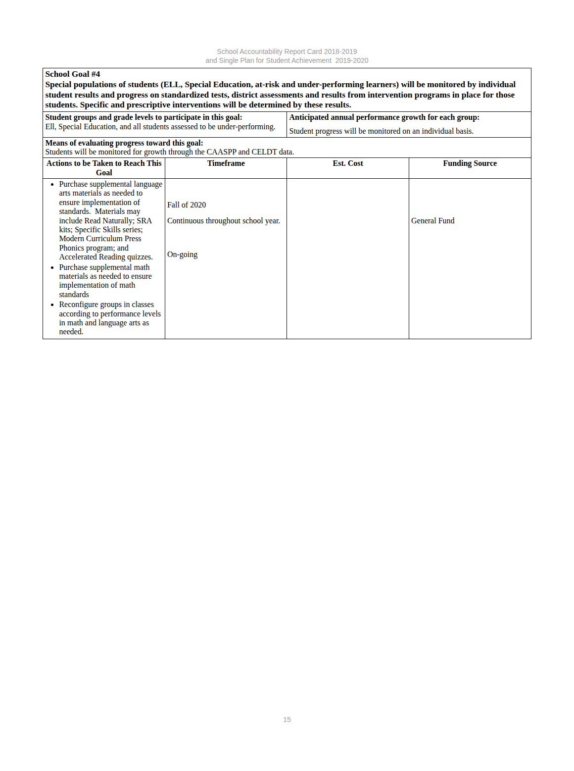School Accountability Report Card 2018-2019
and Single Plan for Student Achievement 2019-2020
| School Goal #4 Special populations of students (ELL, Special Education, at-risk and under-performing learners) will be monitored by individual student results and progress on standardized tests, district assessments and results from intervention programs in place for those students. Specific and prescriptive interventions will be determined by these results. |
| Student groups and grade levels to participate in this goal: Ell, Special Education, and all students assessed to be under-performing. | Anticipated annual performance growth for each group: Student progress will be monitored on an individual basis. |
| Means of evaluating progress toward this goal: Students will be monitored for growth through the CAASPP and CELDT data. |
| Actions to be Taken to Reach This Goal | Timeframe | Est. Cost | Funding Source |
| Purchase supplemental language arts materials as needed to ensure implementation of standards. Materials may include Read Naturally; SRA kits; Specific Skills series; Modern Curriculum Press Phonics program; and Accelerated Reading quizzes. Purchase supplemental math materials as needed to ensure implementation of math standards Reconfigure groups in classes according to performance levels in math and language arts as needed. | Fall of 2020 Continuous throughout school year. On-going | | General Fund |
15